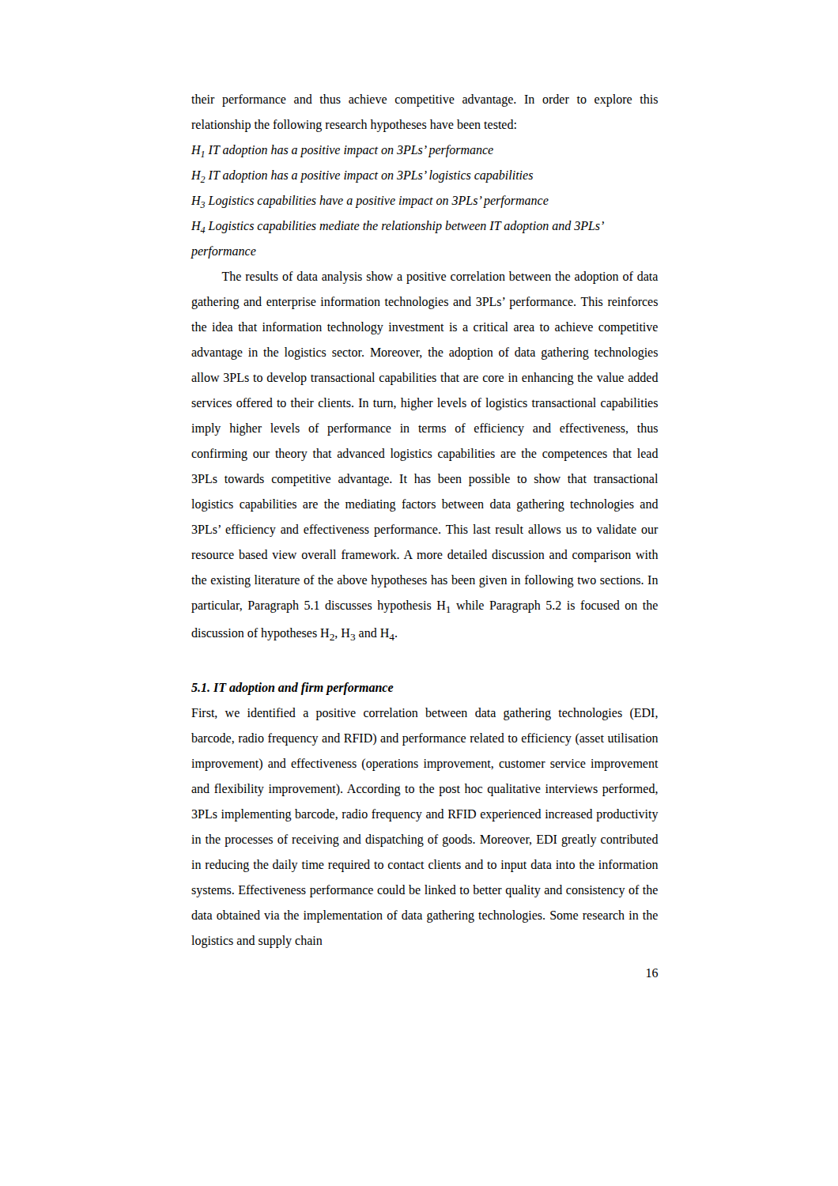their performance and thus achieve competitive advantage. In order to explore this relationship the following research hypotheses have been tested:
H1 IT adoption has a positive impact on 3PLs’ performance
H2 IT adoption has a positive impact on 3PLs’ logistics capabilities
H3 Logistics capabilities have a positive impact on 3PLs’ performance
H4 Logistics capabilities mediate the relationship between IT adoption and 3PLs’ performance
The results of data analysis show a positive correlation between the adoption of data gathering and enterprise information technologies and 3PLs’ performance. This reinforces the idea that information technology investment is a critical area to achieve competitive advantage in the logistics sector. Moreover, the adoption of data gathering technologies allow 3PLs to develop transactional capabilities that are core in enhancing the value added services offered to their clients. In turn, higher levels of logistics transactional capabilities imply higher levels of performance in terms of efficiency and effectiveness, thus confirming our theory that advanced logistics capabilities are the competences that lead 3PLs towards competitive advantage. It has been possible to show that transactional logistics capabilities are the mediating factors between data gathering technologies and 3PLs’ efficiency and effectiveness performance. This last result allows us to validate our resource based view overall framework. A more detailed discussion and comparison with the existing literature of the above hypotheses has been given in following two sections. In particular, Paragraph 5.1 discusses hypothesis H1 while Paragraph 5.2 is focused on the discussion of hypotheses H2, H3 and H4.
5.1. IT adoption and firm performance
First, we identified a positive correlation between data gathering technologies (EDI, barcode, radio frequency and RFID) and performance related to efficiency (asset utilisation improvement) and effectiveness (operations improvement, customer service improvement and flexibility improvement). According to the post hoc qualitative interviews performed, 3PLs implementing barcode, radio frequency and RFID experienced increased productivity in the processes of receiving and dispatching of goods. Moreover, EDI greatly contributed in reducing the daily time required to contact clients and to input data into the information systems. Effectiveness performance could be linked to better quality and consistency of the data obtained via the implementation of data gathering technologies. Some research in the logistics and supply chain
16